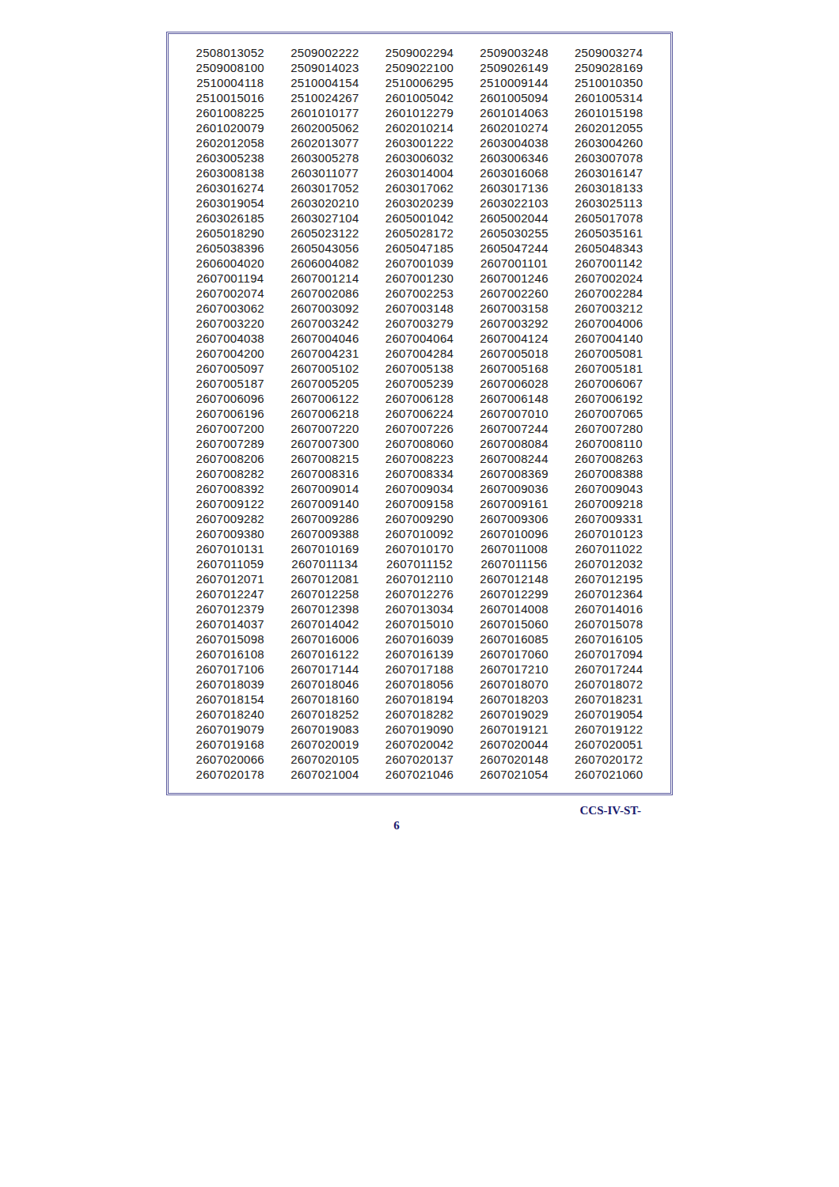| 2508013052 | 2509002222 | 2509002294 | 2509003248 | 2509003274 |
| 2509008100 | 2509014023 | 2509022100 | 2509026149 | 2509028169 |
| 2510004118 | 2510004154 | 2510006295 | 2510009144 | 2510010350 |
| 2510015016 | 2510024267 | 2601005042 | 2601005094 | 2601005314 |
| 2601008225 | 2601010177 | 2601012279 | 2601014063 | 2601015198 |
| 2601020079 | 2602005062 | 2602010214 | 2602010274 | 2602012055 |
| 2602012058 | 2602013077 | 2603001222 | 2603004038 | 2603004260 |
| 2603005238 | 2603005278 | 2603006032 | 2603006346 | 2603007078 |
| 2603008138 | 2603011077 | 2603014004 | 2603016068 | 2603016147 |
| 2603016274 | 2603017052 | 2603017062 | 2603017136 | 2603018133 |
| 2603019054 | 2603020210 | 2603020239 | 2603022103 | 2603025113 |
| 2603026185 | 2603027104 | 2605001042 | 2605002044 | 2605017078 |
| 2605018290 | 2605023122 | 2605028172 | 2605030255 | 2605035161 |
| 2605038396 | 2605043056 | 2605047185 | 2605047244 | 2605048343 |
| 2606004020 | 2606004082 | 2607001039 | 2607001101 | 2607001142 |
| 2607001194 | 2607001214 | 2607001230 | 2607001246 | 2607002024 |
| 2607002074 | 2607002086 | 2607002253 | 2607002260 | 2607002284 |
| 2607003062 | 2607003092 | 2607003148 | 2607003158 | 2607003212 |
| 2607003220 | 2607003242 | 2607003279 | 2607003292 | 2607004006 |
| 2607004038 | 2607004046 | 2607004064 | 2607004124 | 2607004140 |
| 2607004200 | 2607004231 | 2607004284 | 2607005018 | 2607005081 |
| 2607005097 | 2607005102 | 2607005138 | 2607005168 | 2607005181 |
| 2607005187 | 2607005205 | 2607005239 | 2607006028 | 2607006067 |
| 2607006096 | 2607006122 | 2607006128 | 2607006148 | 2607006192 |
| 2607006196 | 2607006218 | 2607006224 | 2607007010 | 2607007065 |
| 2607007200 | 2607007220 | 2607007226 | 2607007244 | 2607007280 |
| 2607007289 | 2607007300 | 2607008060 | 2607008084 | 2607008110 |
| 2607008206 | 2607008215 | 2607008223 | 2607008244 | 2607008263 |
| 2607008282 | 2607008316 | 2607008334 | 2607008369 | 2607008388 |
| 2607008392 | 2607009014 | 2607009034 | 2607009036 | 2607009043 |
| 2607009122 | 2607009140 | 2607009158 | 2607009161 | 2607009218 |
| 2607009282 | 2607009286 | 2607009290 | 2607009306 | 2607009331 |
| 2607009380 | 2607009388 | 2607010092 | 2607010096 | 2607010123 |
| 2607010131 | 2607010169 | 2607010170 | 2607011008 | 2607011022 |
| 2607011059 | 2607011134 | 2607011152 | 2607011156 | 2607012032 |
| 2607012071 | 2607012081 | 2607012110 | 2607012148 | 2607012195 |
| 2607012247 | 2607012258 | 2607012276 | 2607012299 | 2607012364 |
| 2607012379 | 2607012398 | 2607013034 | 2607014008 | 2607014016 |
| 2607014037 | 2607014042 | 2607015010 | 2607015060 | 2607015078 |
| 2607015098 | 2607016006 | 2607016039 | 2607016085 | 2607016105 |
| 2607016108 | 2607016122 | 2607016139 | 2607017060 | 2607017094 |
| 2607017106 | 2607017144 | 2607017188 | 2607017210 | 2607017244 |
| 2607018039 | 2607018046 | 2607018056 | 2607018070 | 2607018072 |
| 2607018154 | 2607018160 | 2607018194 | 2607018203 | 2607018231 |
| 2607018240 | 2607018252 | 2607018282 | 2607019029 | 2607019054 |
| 2607019079 | 2607019083 | 2607019090 | 2607019121 | 2607019122 |
| 2607019168 | 2607020019 | 2607020042 | 2607020044 | 2607020051 |
| 2607020066 | 2607020105 | 2607020137 | 2607020148 | 2607020172 |
| 2607020178 | 2607021004 | 2607021046 | 2607021054 | 2607021060 |
CCS-IV-ST- 6